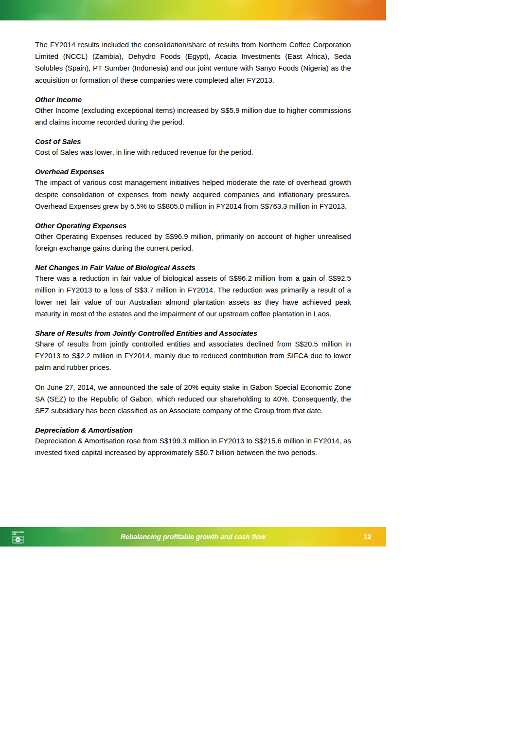The FY2014 results included the consolidation/share of results from Northern Coffee Corporation Limited (NCCL) (Zambia), Dehydro Foods (Egypt), Acacia Investments (East Africa), Seda Solubles (Spain), PT Sumber (Indonesia) and our joint venture with Sanyo Foods (Nigeria) as the acquisition or formation of these companies were completed after FY2013.
Other Income
Other Income (excluding exceptional items) increased by S$5.9 million due to higher commissions and claims income recorded during the period.
Cost of Sales
Cost of Sales was lower, in line with reduced revenue for the period.
Overhead Expenses
The impact of various cost management initiatives helped moderate the rate of overhead growth despite consolidation of expenses from newly acquired companies and inflationary pressures. Overhead Expenses grew by 5.5% to S$805.0 million in FY2014 from S$763.3 million in FY2013.
Other Operating Expenses
Other Operating Expenses reduced by S$96.9 million, primarily on account of higher unrealised foreign exchange gains during the current period.
Net Changes in Fair Value of Biological Assets
There was a reduction in fair value of biological assets of S$96.2 million from a gain of S$92.5 million in FY2013 to a loss of S$3.7 million in FY2014. The reduction was primarily a result of a lower net fair value of our Australian almond plantation assets as they have achieved peak maturity in most of the estates and the impairment of our upstream coffee plantation in Laos.
Share of Results from Jointly Controlled Entities and Associates
Share of results from jointly controlled entities and associates declined from S$20.5 million in FY2013 to S$2.2 million in FY2014, mainly due to reduced contribution from SIFCA due to lower palm and rubber prices.
On June 27, 2014, we announced the sale of 20% equity stake in Gabon Special Economic Zone SA (SEZ) to the Republic of Gabon, which reduced our shareholding to 40%. Consequently, the SEZ subsidiary has been classified as an Associate company of the Group from that date.
Depreciation & Amortisation
Depreciation & Amortisation rose from S$199.3 million in FY2013 to S$215.6 million in FY2014, as invested fixed capital increased by approximately S$0.7 billion between the two periods.
TRANSFORMING OLAM 25
Rebalancing profitable growth and cash flow
12